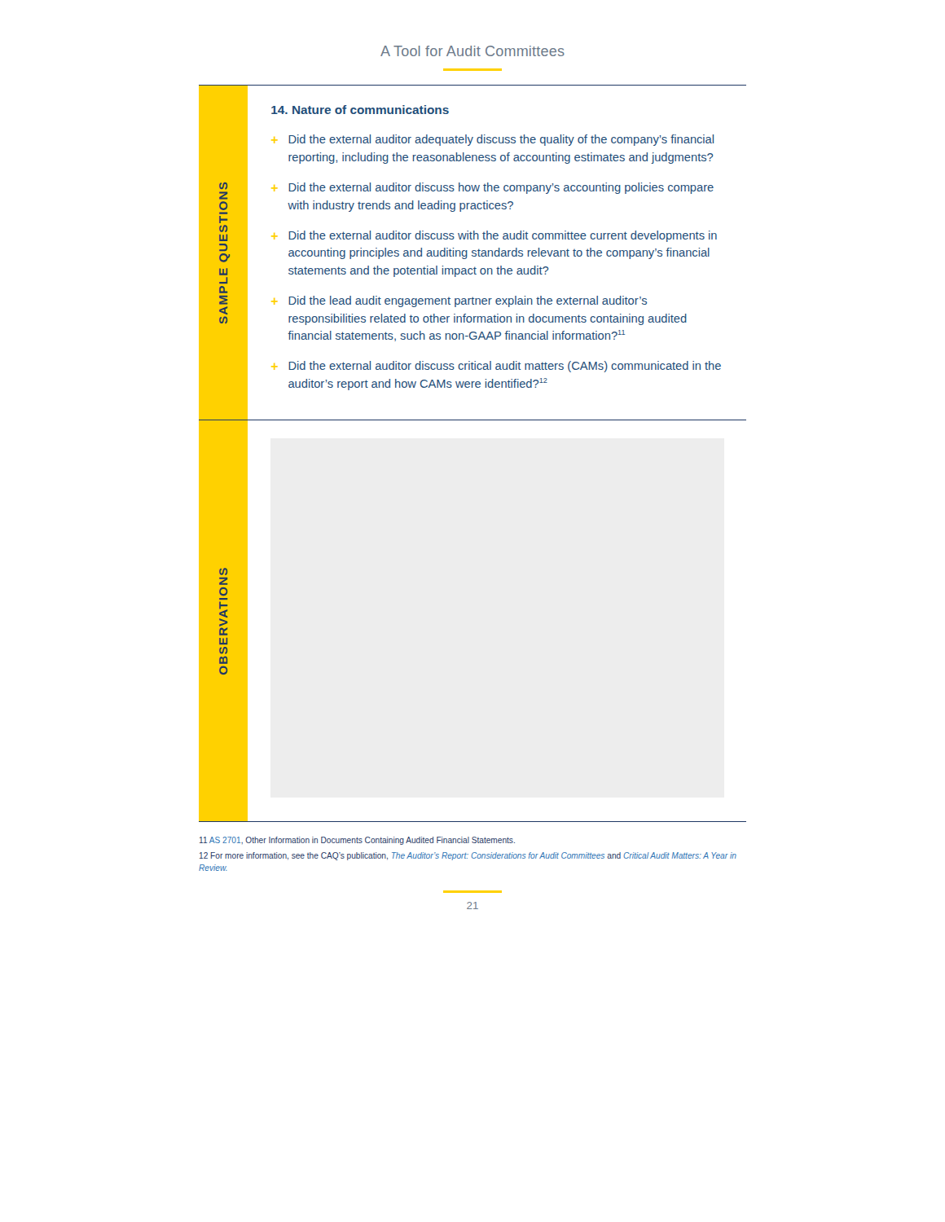A Tool for Audit Committees
SAMPLE QUESTIONS
14. Nature of communications
Did the external auditor adequately discuss the quality of the company’s financial reporting, including the reasonableness of accounting estimates and judgments?
Did the external auditor discuss how the company’s accounting policies compare with industry trends and leading practices?
Did the external auditor discuss with the audit committee current developments in accounting principles and auditing standards relevant to the company’s financial statements and the potential impact on the audit?
Did the lead audit engagement partner explain the external auditor’s responsibilities related to other information in documents containing audited financial statements, such as non-GAAP financial information?11
Did the external auditor discuss critical audit matters (CAMs) communicated in the auditor’s report and how CAMs were identified?12
OBSERVATIONS
11 AS 2701, Other Information in Documents Containing Audited Financial Statements.
12 For more information, see the CAQ’s publication, The Auditor’s Report: Considerations for Audit Committees and Critical Audit Matters: A Year in Review.
21